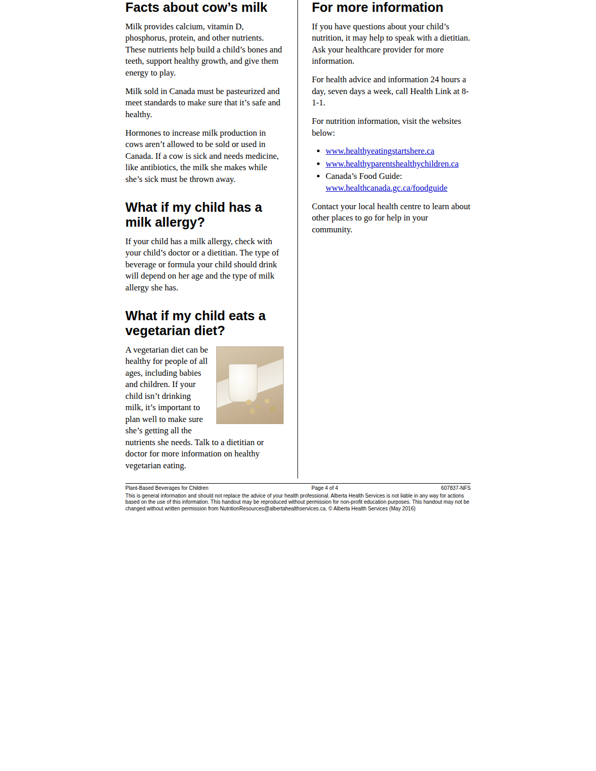Facts about cow’s milk
Milk provides calcium, vitamin D, phosphorus, protein, and other nutrients. These nutrients help build a child’s bones and teeth, support healthy growth, and give them energy to play.
Milk sold in Canada must be pasteurized and meet standards to make sure that it’s safe and healthy.
Hormones to increase milk production in cows aren’t allowed to be sold or used in Canada. If a cow is sick and needs medicine, like antibiotics, the milk she makes while she’s sick must be thrown away.
What if my child has a milk allergy?
If your child has a milk allergy, check with your child’s doctor or a dietitian. The type of beverage or formula your child should drink will depend on her age and the type of milk allergy she has.
What if my child eats a vegetarian diet?
A vegetarian diet can be healthy for people of all ages, including babies and children. If your child isn’t drinking milk, it’s important to plan well to make sure she’s getting all the nutrients she needs. Talk to a dietitian or doctor for more information on healthy vegetarian eating.
For more information
If you have questions about your child’s nutrition, it may help to speak with a dietitian. Ask your healthcare provider for more information.
For health advice and information 24 hours a day, seven days a week, call Health Link at 8-1-1.
For nutrition information, visit the websites below:
www.healthyeatingstartshere.ca
www.healthyparentshealthychildren.ca
Canada’s Food Guide:
www.healthcanada.gc.ca/foodguide
Contact your local health centre to learn about other places to go for help in your community.
Plant-Based Beverages for Children Page 4 of 4 607837-NFS
This is general information and should not replace the advice of your health professional. Alberta Health Services is not liable in any way for actions based on the use of this information. This handout may be reproduced without permission for non-profit education purposes. This handout may not be changed without written permission from NutritionResources@albertahealthservices.ca. © Alberta Health Services (May 2016)